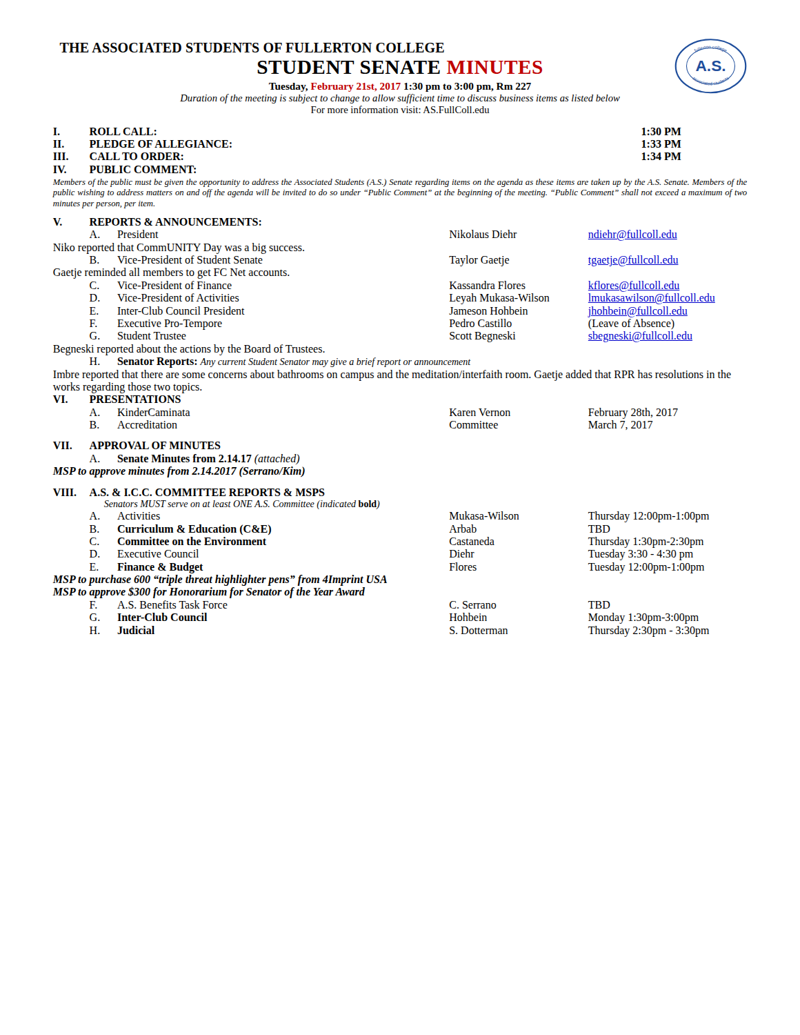A.S. fullerton college associated students
THE ASSOCIATED STUDENTS OF FULLERTON COLLEGE
STUDENT SENATE MINUTES
Tuesday, February 21st, 2017 1:30 pm to 3:00 pm, Rm 227
Duration of the meeting is subject to change to allow sufficient time to discuss business items as listed below
For more information visit: AS.FullColl.edu
| I. | ROLL CALL: | 1:30 PM |
| II. | PLEDGE OF ALLEGIANCE: | 1:33 PM |
| III. | CALL TO ORDER: | 1:34 PM |
| IV. | PUBLIC COMMENT: |
Members of the public must be given the opportunity to address the Associated Students (A.S.) Senate regarding items on the agenda as these items are taken up by the A.S. Senate. Members of the public wishing to address matters on and off the agenda will be invited to do so under “Public Comment” at the beginning of the meeting. “Public Comment” shall not exceed a maximum of two minutes per person, per item.
| V. | REPORTS & ANNOUNCEMENTS: |
| | A. | President | Nikolaus Diehr | ndiehr@fullcoll.edu |
Niko reported that CommUNITY Day was a big success.
| | B. | Vice-President of Student Senate | Taylor Gaetje | tgaetje@fullcoll.edu |
Gaetje reminded all members to get FC Net accounts.
| | C. | Vice-President of Finance | Kassandra Flores | kflores@fullcoll.edu |
| | D. | Vice-President of Activities | Leyah Mukasa-Wilson | lmukasawilson@fullcoll.edu |
| | E. | Inter-Club Council President | Jameson Hohbein | jhohbein@fullcoll.edu |
| | F. | Executive Pro-Tempore | Pedro Castillo | (Leave of Absence) |
| | G. | Student Trustee | Scott Begneski | sbegneski@fullcoll.edu |
Begneski reported about the actions by the Board of Trustees.
| | H. | Senator Reports: Any current Student Senator may give a brief report or announcement |
Imbre reported that there are some concerns about bathrooms on campus and the meditation/interfaith room. Gaetje added that RPR has resolutions in the works regarding those two topics.
| VI. | PRESENTATIONS |
| | A. | KinderCaminata | Karen Vernon | February 28th, 2017 |
| | B. | Accreditation | Committee | March 7, 2017 |
| VII. | APPROVAL OF MINUTES |
| | A. | Senate Minutes from 2.14.17 (attached) |
MSP to approve minutes from 2.14.2017 (Serrano/Kim)
| VIII. | A.S. & I.C.C. COMMITTEE REPORTS & MSPs |
Senators MUST serve on at least ONE A.S. Committee (indicated bold)
| | A. | Activities | Mukasa-Wilson | Thursday 12:00pm-1:00pm |
| | B. | Curriculum & Education (C&E) | Arbab | TBD |
| | C. | Committee on the Environment | Castaneda | Thursday 1:30pm-2:30pm |
| | D. | Executive Council | Diehr | Tuesday 3:30 - 4:30 pm |
| | E. | Finance & Budget | Flores | Tuesday 12:00pm-1:00pm |
MSP to purchase 600 “triple threat highlighter pens” from 4Imprint USA
MSP to approve $300 for Honorarium for Senator of the Year Award
| | F. | A.S. Benefits Task Force | C. Serrano | TBD |
| | G. | Inter-Club Council | Hohbein | Monday 1:30pm-3:00pm |
| | H. | Judicial | S. Dotterman | Thursday 2:30pm - 3:30pm |